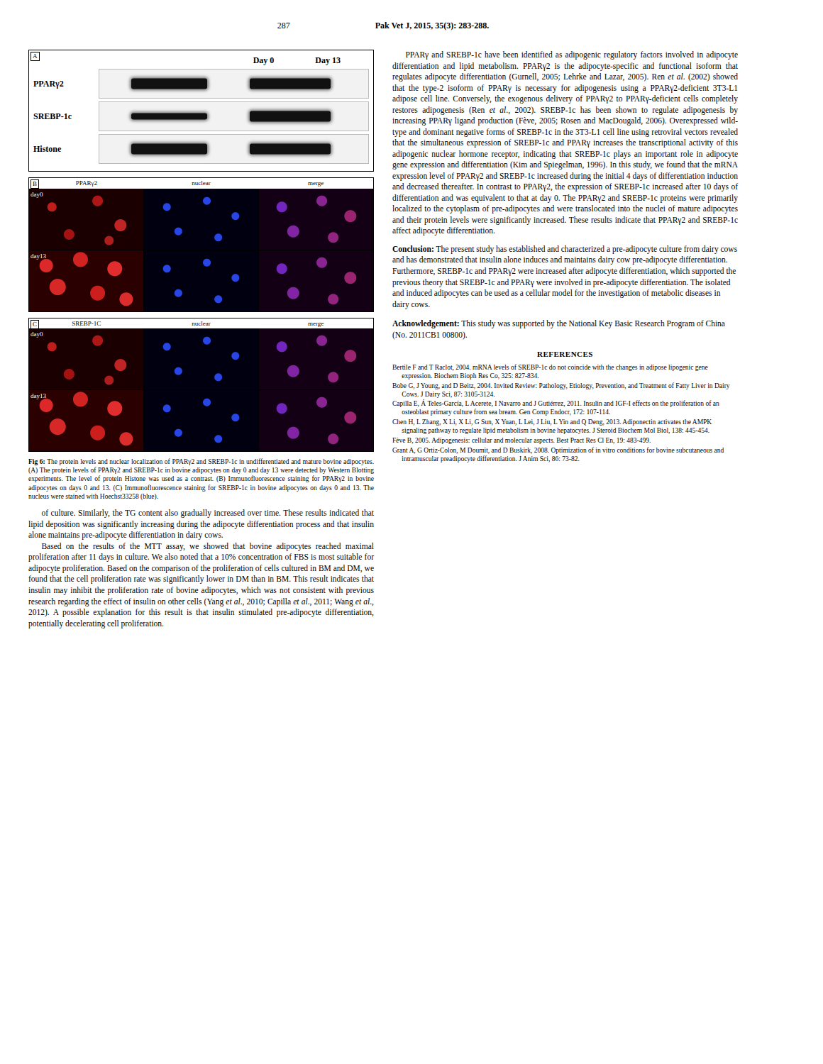287 Pak Vet J, 2015, 35(3): 283-288.
A
Day 0 Day 13
PPARγ2
SREBP-1c
Histone
B
PPARγ2
nuclear
merge
day0
day13
C
SREBP-1C
nuclear
merge
day0
day13
Fig 6: The protein levels and nuclear localization of PPARγ2 and SREBP-1c in undifferentiated and mature bovine adipocytes. (A) The protein levels of PPARγ2 and SREBP-1c in bovine adipocytes on day 0 and day 13 were detected by Western Blotting experiments. The level of protein Histone was used as a contrast. (B) Immunofluorescence staining for PPARγ2 in bovine adipocytes on days 0 and 13. (C) Immunofluorescence staining for SREBP-1c in bovine adipocytes on days 0 and 13. The nucleus were stained with Hoechst33258 (blue).
of culture. Similarly, the TG content also gradually increased over time. These results indicated that lipid deposition was significantly increasing during the adipocyte differentiation process and that insulin alone maintains pre-adipocyte differentiation in dairy cows.
Based on the results of the MTT assay, we showed that bovine adipocytes reached maximal proliferation after 11 days in culture. We also noted that a 10% concentration of FBS is most suitable for adipocyte proliferation. Based on the comparison of the proliferation of cells cultured in BM and DM, we found that the cell proliferation rate was significantly lower in DM than in BM. This result indicates that insulin may inhibit the proliferation rate of bovine adipocytes, which was not consistent with previous research regarding the effect of insulin on other cells (Yang et al., 2010; Capilla et al., 2011; Wang et al., 2012). A possible explanation for this result is that insulin stimulated pre-adipocyte differentiation, potentially decelerating cell proliferation.
PPARγ and SREBP-1c have been identified as adipogenic regulatory factors involved in adipocyte differentiation and lipid metabolism. PPARγ2 is the adipocyte-specific and functional isoform that regulates adipocyte differentiation (Gurnell, 2005; Lehrke and Lazar, 2005). Ren et al. (2002) showed that the type-2 isoform of PPARγ is necessary for adipogenesis using a PPARγ2-deficient 3T3-L1 adipose cell line. Conversely, the exogenous delivery of PPARγ2 to PPARγ-deficient cells completely restores adipogenesis (Ren et al., 2002). SREBP-1c has been shown to regulate adipogenesis by increasing PPARγ ligand production (Fève, 2005; Rosen and MacDougald, 2006). Overexpressed wild-type and dominant negative forms of SREBP-1c in the 3T3-L1 cell line using retroviral vectors revealed that the simultaneous expression of SREBP-1c and PPARγ increases the transcriptional activity of this adipogenic nuclear hormone receptor, indicating that SREBP-1c plays an important role in adipocyte gene expression and differentiation (Kim and Spiegelman, 1996). In this study, we found that the mRNA expression level of PPARγ2 and SREBP-1c increased during the initial 4 days of differentiation induction and decreased thereafter. In contrast to PPARγ2, the expression of SREBP-1c increased after 10 days of differentiation and was equivalent to that at day 0. The PPARγ2 and SREBP-1c proteins were primarily localized to the cytoplasm of pre-adipocytes and were translocated into the nuclei of mature adipocytes and their protein levels were significantly increased. These results indicate that PPARγ2 and SREBP-1c affect adipocyte differentiation.
Conclusion:
The present study has established and characterized a pre-adipocyte culture from dairy cows and has demonstrated that insulin alone induces and maintains dairy cow pre-adipocyte differentiation. Furthermore, SREBP-1c and PPARγ2 were increased after adipocyte differentiation, which supported the previous theory that SREBP-1c and PPARγ were involved in pre-adipocyte differentiation. The isolated and induced adipocytes can be used as a cellular model for the investigation of metabolic diseases in dairy cows.
Acknowledgement:
This study was supported by the National Key Basic Research Program of China (No. 2011CB1 00800).
REFERENCES
Bertile F and T Raclot, 2004. mRNA levels of SREBP-1c do not coincide with the changes in adipose lipogenic gene expression. Biochem Bioph Res Co, 325: 827-834.
Bobe G, J Young, and D Beitz, 2004. Invited Review: Pathology, Etiology, Prevention, and Treatment of Fatty Liver in Dairy Cows. J Dairy Sci, 87: 3105-3124.
Capilla E, Á Teles-García, L Acerete, I Navarro and J Gutiérrez, 2011. Insulin and IGF-I effects on the proliferation of an osteoblast primary culture from sea bream. Gen Comp Endocr, 172: 107-114.
Chen H, L Zhang, X Li, X Li, G Sun, X Yuan, L Lei, J Liu, L Yin and Q Deng, 2013. Adiponectin activates the AMPK signaling pathway to regulate lipid metabolism in bovine hepatocytes. J Steroid Biochem Mol Biol, 138: 445-454.
Fève B, 2005. Adipogenesis: cellular and molecular aspects. Best Pract Res Cl En, 19: 483-499.
Grant A, G Ortiz-Colon, M Doumit, and D Buskirk, 2008. Optimization of in vitro conditions for bovine subcutaneous and intramuscular preadipocyte differentiation. J Anim Sci, 86: 73-82.